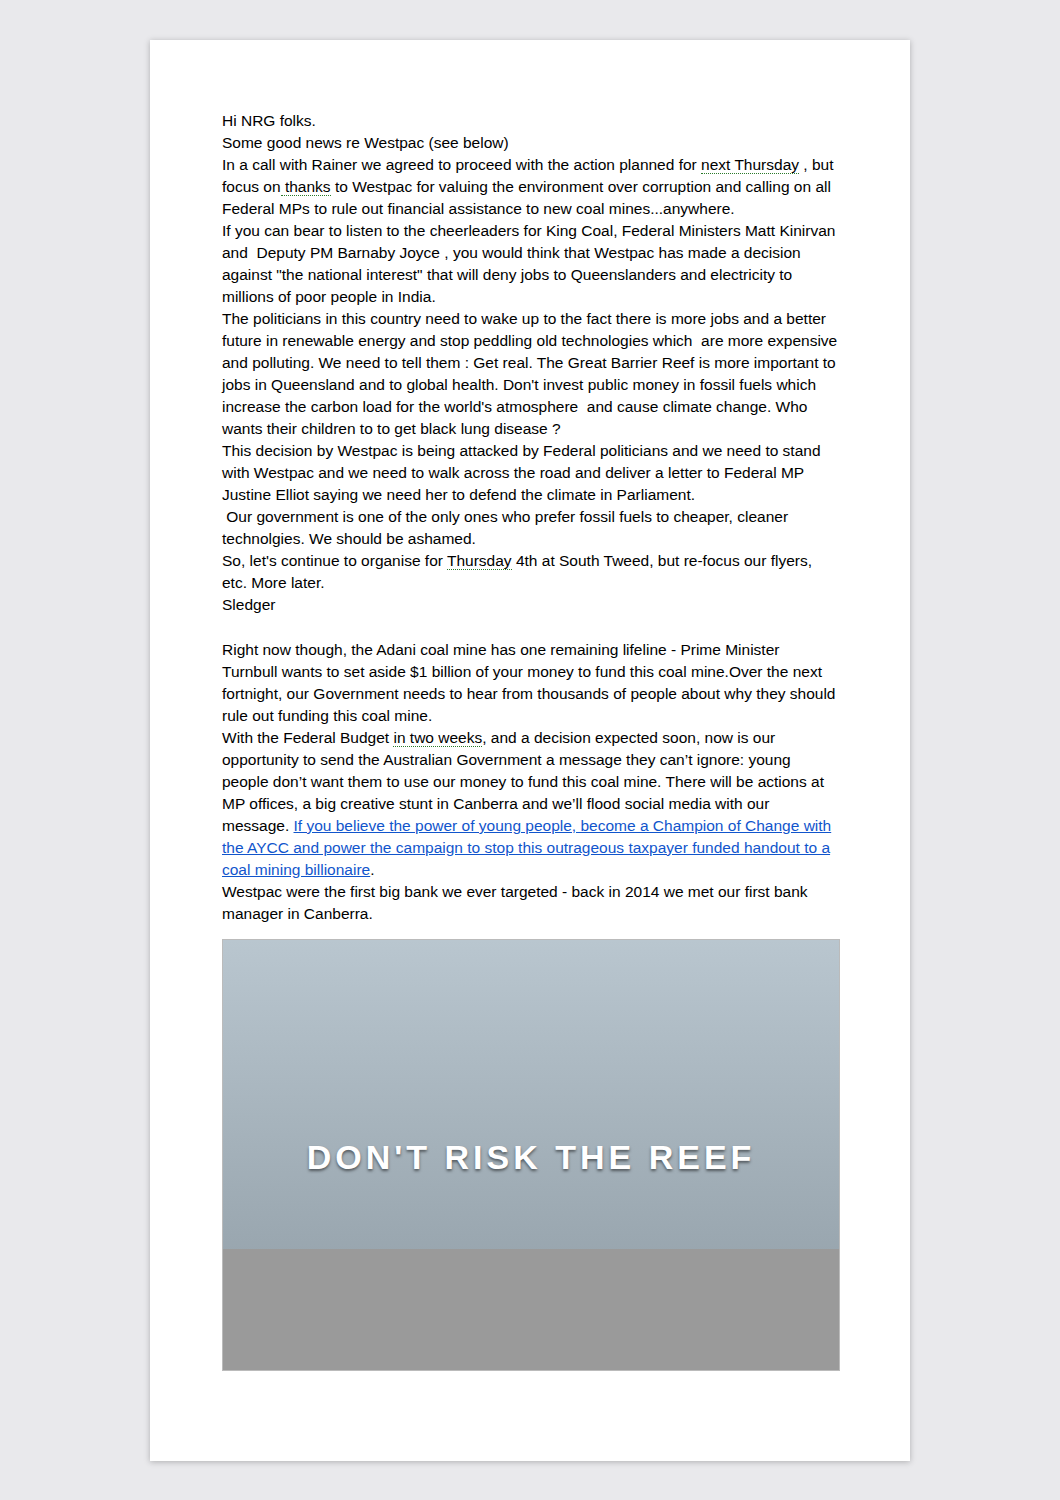Hi NRG folks.
Some good news re Westpac (see below)
In a call with Rainer we agreed to proceed with the action planned for next Thursday , but focus on thanks to Westpac for valuing the environment over corruption and calling on all Federal MPs to rule out financial assistance to new coal mines...anywhere.
If you can bear to listen to the cheerleaders for King Coal, Federal Ministers Matt Kinirvan and Deputy PM Barnaby Joyce , you would think that Westpac has made a decision against "the national interest" that will deny jobs to Queenslanders and electricity to millions of poor people in India.
The politicians in this country need to wake up to the fact there is more jobs and a better future in renewable energy and stop peddling old technologies which are more expensive and polluting. We need to tell them : Get real. The Great Barrier Reef is more important to jobs in Queensland and to global health. Don't invest public money in fossil fuels which increase the carbon load for the world's atmosphere and cause climate change. Who wants their children to to get black lung disease ?
This decision by Westpac is being attacked by Federal politicians and we need to stand with Westpac and we need to walk across the road and deliver a letter to Federal MP Justine Elliot saying we need her to defend the climate in Parliament.
Our government is one of the only ones who prefer fossil fuels to cheaper, cleaner technolgies. We should be ashamed.
So, let's continue to organise for Thursday 4th at South Tweed, but re-focus our flyers, etc. More later.
Sledger
Right now though, the Adani coal mine has one remaining lifeline - Prime Minister Turnbull wants to set aside $1 billion of your money to fund this coal mine.Over the next fortnight, our Government needs to hear from thousands of people about why they should rule out funding this coal mine.
With the Federal Budget in two weeks, and a decision expected soon, now is our opportunity to send the Australian Government a message they can’t ignore: young people don’t want them to use our money to fund this coal mine. There will be actions at MP offices, a big creative stunt in Canberra and we’ll flood social media with our message. If you believe the power of young people, become a Champion of Change with the AYCC and power the campaign to stop this outrageous taxpayer funded handout to a coal mining billionaire.
Westpac were the first big bank we ever targeted - back in 2014 we met our first bank manager in Canberra.
DON'T RISK THE REEF